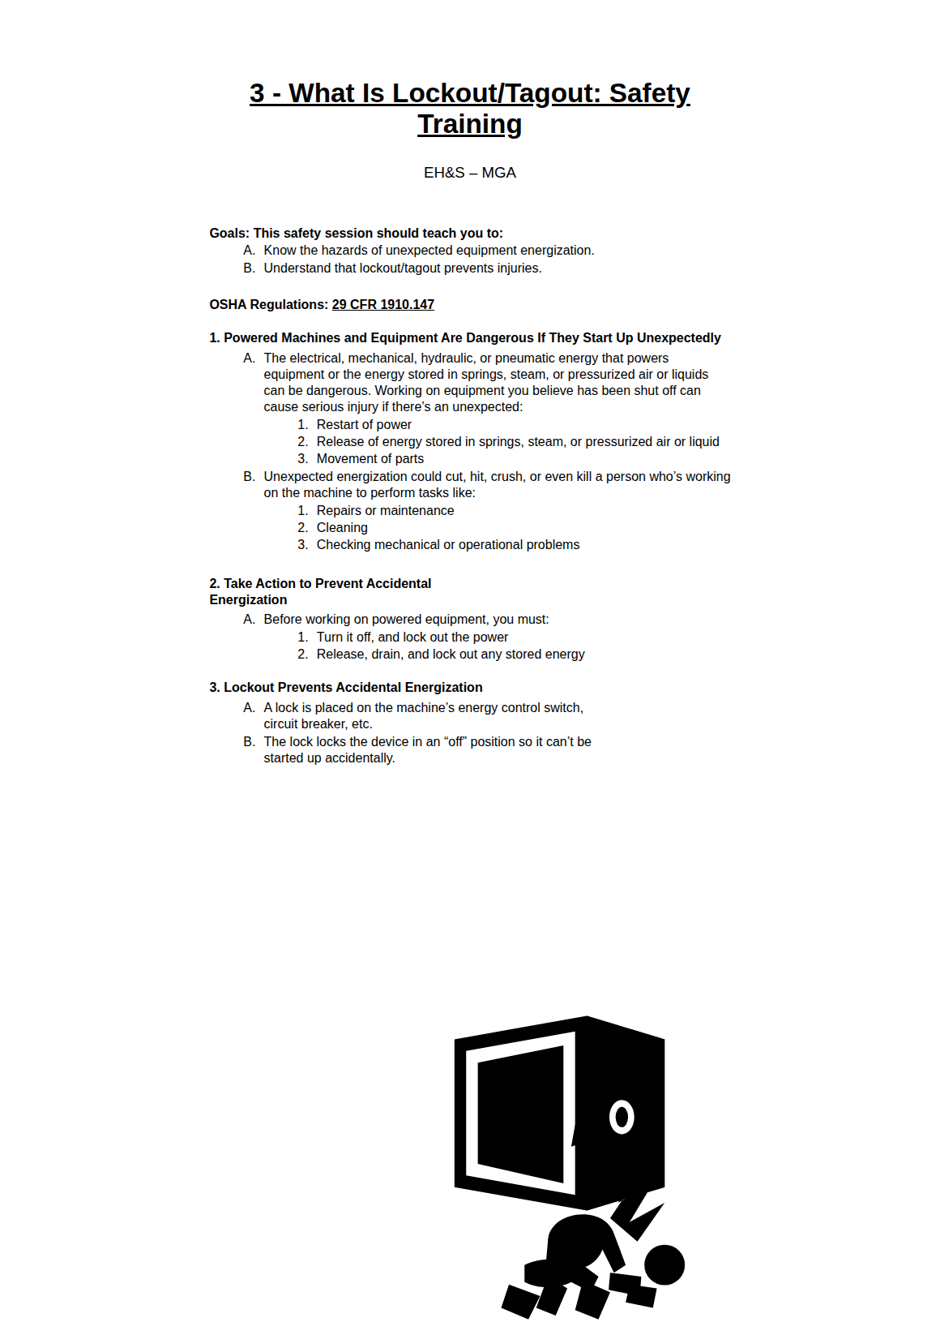3 - What Is Lockout/Tagout: Safety Training
EH&S – MGA
Goals: This safety session should teach you to:
Know the hazards of unexpected equipment energization.
Understand that lockout/tagout prevents injuries.
OSHA Regulations: 29 CFR 1910.147
1. Powered Machines and Equipment Are Dangerous If They Start Up Unexpectedly
The electrical, mechanical, hydraulic, or pneumatic energy that powers equipment or the energy stored in springs, steam, or pressurized air or liquids can be dangerous. Working on equipment you believe has been shut off can cause serious injury if there’s an unexpected:
Restart of power
Release of energy stored in springs, steam, or pressurized air or liquid
Movement of parts
Unexpected energization could cut, hit, crush, or even kill a person who’s working on the machine to perform tasks like:
Repairs or maintenance
Cleaning
Checking mechanical or operational problems
2. Take Action to Prevent Accidental
Energization
Before working on powered equipment, you must:
Turn it off, and lock out the power
Release, drain, and lock out any stored energy
3. Lockout Prevents Accidental Energization
A lock is placed on the machine’s energy control switch, circuit breaker, etc.
The lock locks the device in an “off” position so it can’t be started up accidentally.